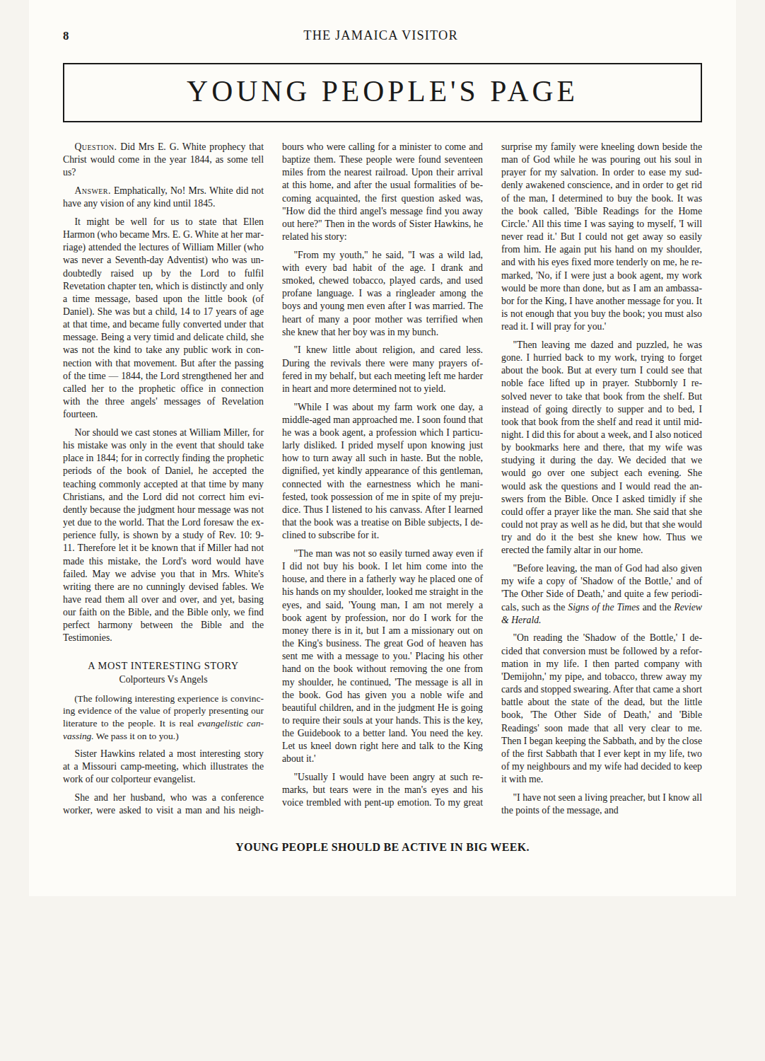8
THE JAMAICA VISITOR
YOUNG PEOPLE'S PAGE
Question. Did Mrs E. G. White prophecy that Christ would come in the year 1844, as some tell us?
Answer. Emphatically, No! Mrs. White did not have any vision of any kind until 1845.
It might be well for us to state that Ellen Harmon (who became Mrs. E. G. White at her marriage) attended the lectures of William Miller (who was never a Seventh-day Adventist) who was undoubtedly raised up by the Lord to fulfil Revetation chapter ten, which is distinctly and only a time message, based upon the little book (of Daniel). She was but a child, 14 to 17 years of age at that time, and became fully converted under that message. Being a very timid and delicate child, she was not the kind to take any public work in connection with that movement. But after the passing of the time — 1844, the Lord strengthened her and called her to the prophetic office in connection with the three angels' messages of Revelation fourteen.
Nor should we cast stones at William Miller, for his mistake was only in the event that should take place in 1844; for in correctly finding the prophetic periods of the book of Daniel, he accepted the teaching commonly accepted at that time by many Christians, and the Lord did not correct him evidently because the judgment hour message was not yet due to the world. That the Lord foresaw the experience fully, is shown by a study of Rev. 10: 9-11. Therefore let it be known that if Miller had not made this mistake, the Lord's word would have failed. May we advise you that in Mrs. White's writing there are no cunningly devised fables. We have read them all over and over, and yet, basing our faith on the Bible, and the Bible only, we find perfect harmony between the Bible and the Testimonies.
A Most Interesting Story
Colporteurs Vs Angels
(The following interesting experience is convincing evidence of the value of properly presenting our literature to the people. It is real evangelistic canvassing. We pass it on to you.)
Sister Hawkins related a most interesting story at a Missouri camp-meeting, which illustrates the work of our colporteur evangelist.
She and her husband, who was a conference worker, were asked to visit a man and his neighbours who were calling for a minister to come and baptize them. These people were found seventeen miles from the nearest railroad. Upon their arrival at this home, and after the usual formalities of becoming acquainted, the first question asked was, "How did the third angel's message find you away out here?" Then in the words of Sister Hawkins, he related his story:
"From my youth," he said, "I was a wild lad, with every bad habit of the age. I drank and smoked, chewed tobacco, played cards, and used profane language. I was a ringleader among the boys and young men even after I was married. The heart of many a poor mother was terrified when she knew that her boy was in my bunch.
"I knew little about religion, and cared less. During the revivals there were many prayers offered in my behalf, but each meeting left me harder in heart and more determined not to yield.
"While I was about my farm work one day, a middle-aged man approached me. I soon found that he was a book agent, a profession which I particularly disliked. I prided myself upon knowing just how to turn away all such in haste. But the noble, dignified, yet kindly appearance of this gentleman, connected with the earnestness which he manifested, took possession of me in spite of my prejudice. Thus I listened to his canvass. After I learned that the book was a treatise on Bible subjects, I declined to subscribe for it.
"The man was not so easily turned away even if I did not buy his book. I let him come into the house, and there in a fatherly way he placed one of his hands on my shoulder, looked me straight in the eyes, and said, 'Young man, I am not merely a book agent by profession, nor do I work for the money there is in it, but I am a missionary out on the King's business. The great God of heaven has sent me with a message to you.' Placing his other hand on the book without removing the one from my shoulder, he continued, 'The message is all in the book. God has given you a noble wife and beautiful children, and in the judgment He is going to require their souls at your hands. This is the key, the Guidebook to a better land. You need the key. Let us kneel down right here and talk to the King about it.'
"Usually I would have been angry at such remarks, but tears were in the man's eyes and his voice trembled with pent-up emotion. To my great surprise my family were kneeling down beside the man of God while he was pouring out his soul in prayer for my salvation. In order to ease my suddenly awakened conscience, and in order to get rid of the man, I determined to buy the book. It was the book called, 'Bible Readings for the Home Circle.' All this time I was saying to myself, 'I will never read it.' But I could not get away so easily from him. He again put his hand on my shoulder, and with his eyes fixed more tenderly on me, he remarked, 'No, if I were just a book agent, my work would be more than done, but as I am an ambassabor for the King, I have another message for you. It is not enough that you buy the book; you must also read it. I will pray for you.'
"Then leaving me dazed and puzzled, he was gone. I hurried back to my work, trying to forget about the book. But at every turn I could see that noble face lifted up in prayer. Stubbornly I resolved never to take that book from the shelf. But instead of going directly to supper and to bed, I took that book from the shelf and read it until midnight. I did this for about a week, and I also noticed by bookmarks here and there, that my wife was studying it during the day. We decided that we would go over one subject each evening. She would ask the questions and I would read the answers from the Bible. Once I asked timidly if she could offer a prayer like the man. She said that she could not pray as well as he did, but that she would try and do it the best she knew how. Thus we erected the family altar in our home.
"Before leaving, the man of God had also given my wife a copy of 'Shadow of the Bottle,' and of 'The Other Side of Death,' and quite a few periodicals, such as the Signs of the Times and the Review & Herald.
"On reading the 'Shadow of the Bottle,' I decided that conversion must be followed by a reformation in my life. I then parted company with 'Demijohn,' my pipe, and tobacco, threw away my cards and stopped swearing. After that came a short battle about the state of the dead, but the little book, 'The Other Side of Death,' and 'Bible Readings' soon made that all very clear to me. Then I began keeping the Sabbath, and by the close of the first Sabbath that I ever kept in my life, two of my neighbours and my wife had decided to keep it with me.
"I have not seen a living preacher, but I know all the points of the message, and
YOUNG PEOPLE SHOULD BE ACTIVE IN BIG WEEK.